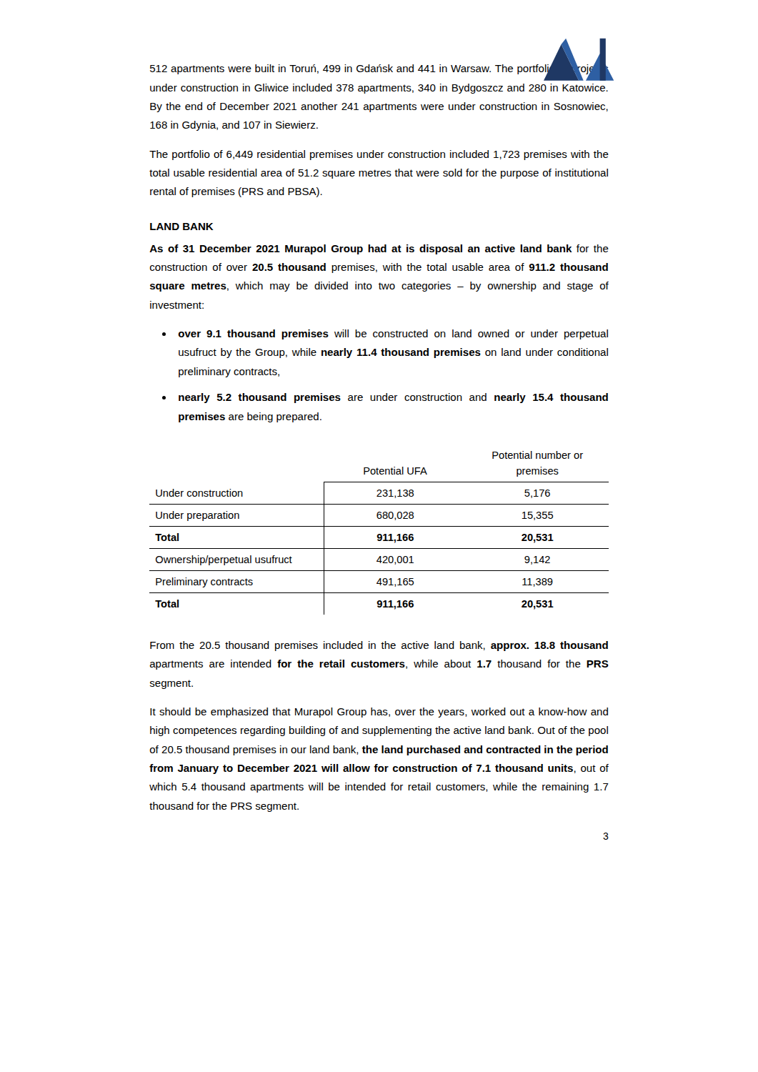512 apartments were built in Toruń, 499 in Gdańsk and 441 in Warsaw. The portfolio of projects under construction in Gliwice included 378 apartments, 340 in Bydgoszcz and 280 in Katowice. By the end of December 2021 another 241 apartments were under construction in Sosnowiec, 168 in Gdynia, and 107 in Siewierz.
The portfolio of 6,449 residential premises under construction included 1,723 premises with the total usable residential area of 51.2 square metres that were sold for the purpose of institutional rental of premises (PRS and PBSA).
LAND BANK
As of 31 December 2021 Murapol Group had at is disposal an active land bank for the construction of over 20.5 thousand premises, with the total usable area of 911.2 thousand square metres, which may be divided into two categories – by ownership and stage of investment:
over 9.1 thousand premises will be constructed on land owned or under perpetual usufruct by the Group, while nearly 11.4 thousand premises on land under conditional preliminary contracts,
nearly 5.2 thousand premises are under construction and nearly 15.4 thousand premises are being prepared.
| | Potential UFA | Potential number or premises |
| --- | --- | --- |
| Under construction | 231,138 | 5,176 |
| Under preparation | 680,028 | 15,355 |
| Total | 911,166 | 20,531 |
| Ownership/perpetual usufruct | 420,001 | 9,142 |
| Preliminary contracts | 491,165 | 11,389 |
| Total | 911,166 | 20,531 |
From the 20.5 thousand premises included in the active land bank, approx. 18.8 thousand apartments are intended for the retail customers, while about 1.7 thousand for the PRS segment.
It should be emphasized that Murapol Group has, over the years, worked out a know-how and high competences regarding building of and supplementing the active land bank. Out of the pool of 20.5 thousand premises in our land bank, the land purchased and contracted in the period from January to December 2021 will allow for construction of 7.1 thousand units, out of which 5.4 thousand apartments will be intended for retail customers, while the remaining 1.7 thousand for the PRS segment.
3